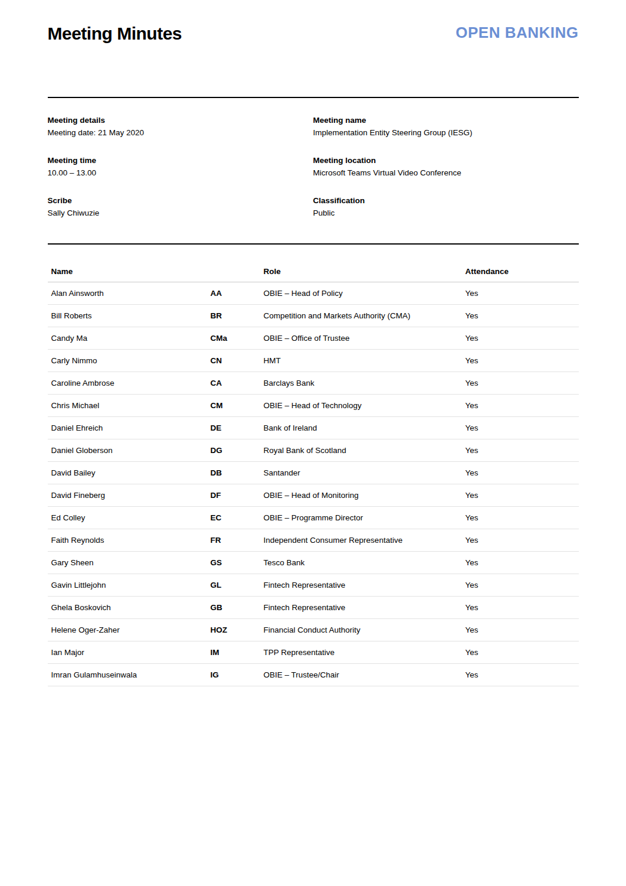Meeting Minutes
OPEN BANKING
Meeting details
Meeting date: 21 May 2020
Meeting name
Implementation Entity Steering Group (IESG)
Meeting time
10.00 – 13.00
Meeting location
Microsoft Teams Virtual Video Conference
Scribe
Sally Chiwuzie
Classification
Public
| Name | | Role | Attendance |
| --- | --- | --- | --- |
| Alan Ainsworth | AA | OBIE – Head of Policy | Yes |
| Bill Roberts | BR | Competition and Markets Authority (CMA) | Yes |
| Candy Ma | CMa | OBIE – Office of Trustee | Yes |
| Carly Nimmo | CN | HMT | Yes |
| Caroline Ambrose | CA | Barclays Bank | Yes |
| Chris Michael | CM | OBIE – Head of Technology | Yes |
| Daniel Ehreich | DE | Bank of Ireland | Yes |
| Daniel Globerson | DG | Royal Bank of Scotland | Yes |
| David Bailey | DB | Santander | Yes |
| David Fineberg | DF | OBIE – Head of Monitoring | Yes |
| Ed Colley | EC | OBIE – Programme Director | Yes |
| Faith Reynolds | FR | Independent Consumer Representative | Yes |
| Gary Sheen | GS | Tesco Bank | Yes |
| Gavin Littlejohn | GL | Fintech Representative | Yes |
| Ghela Boskovich | GB | Fintech Representative | Yes |
| Helene Oger-Zaher | HOZ | Financial Conduct Authority | Yes |
| Ian Major | IM | TPP Representative | Yes |
| Imran Gulamhuseinwala | IG | OBIE – Trustee/Chair | Yes |